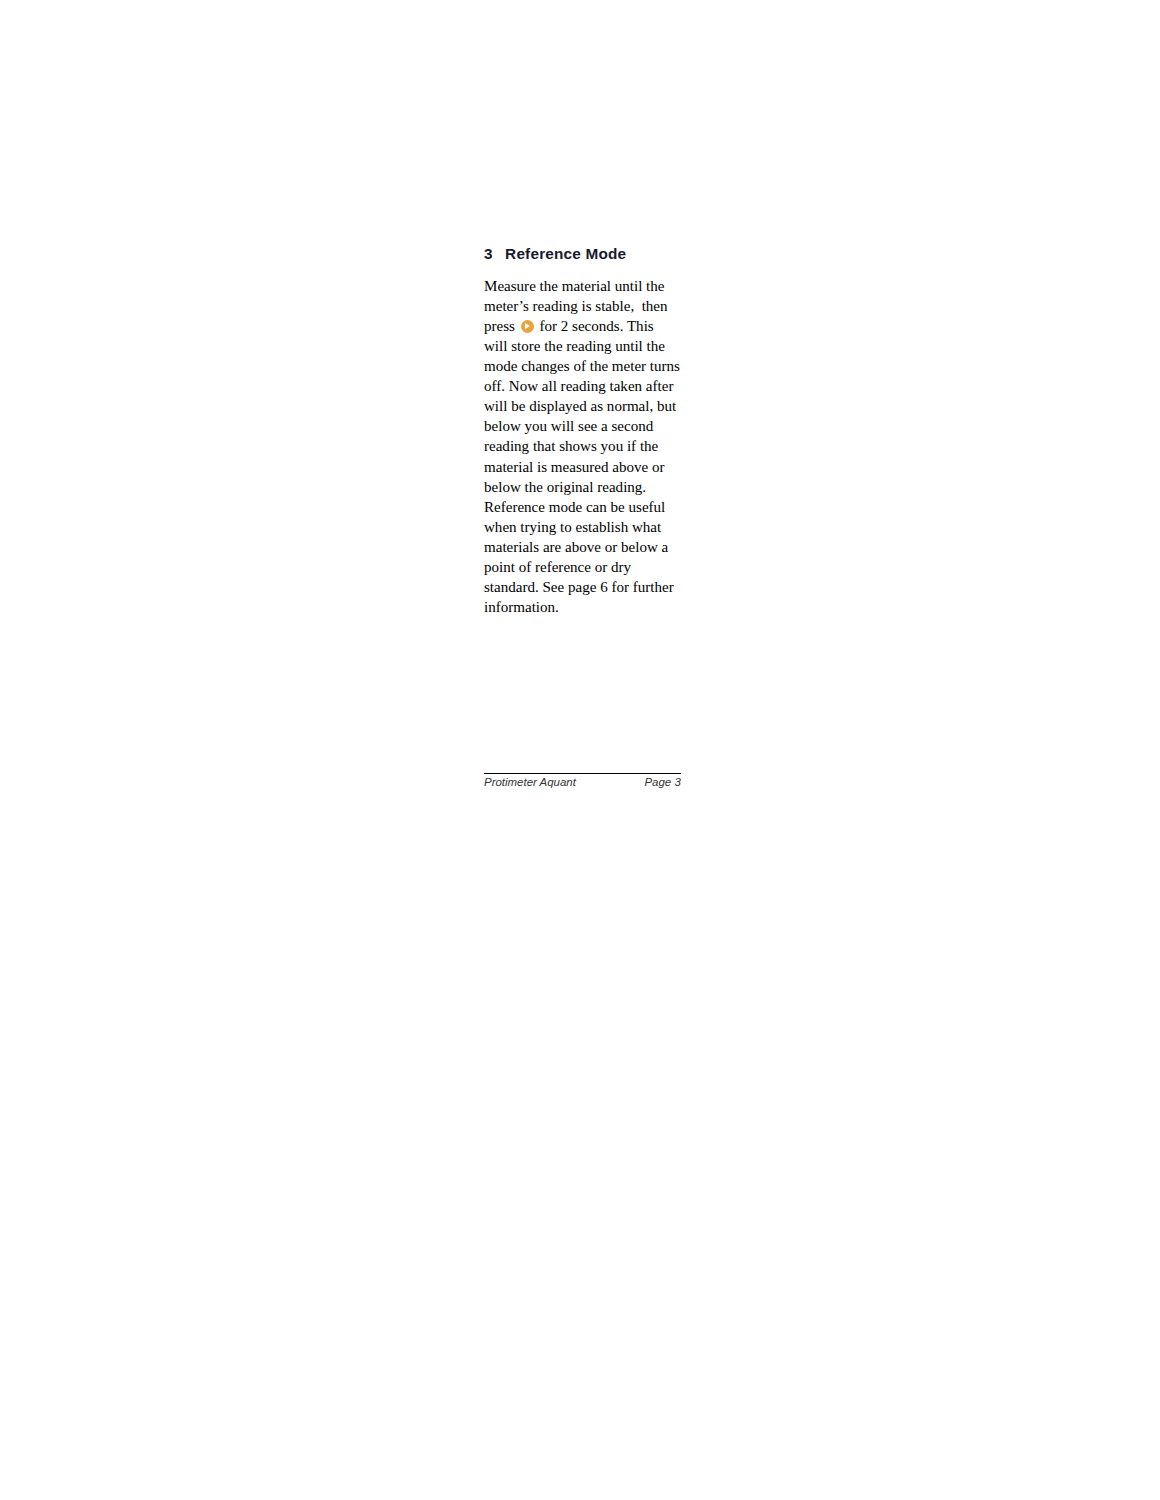3 Reference Mode
Measure the material until the meter’s reading is stable, then press for 2 seconds. This will store the reading until the mode changes of the meter turns off. Now all reading taken after will be displayed as normal, but below you will see a second reading that shows you if the material is measured above or below the original reading. Reference mode can be useful when trying to establish what materials are above or below a point of reference or dry standard. See page 6 for further information.
Protimeter Aquant Page 3